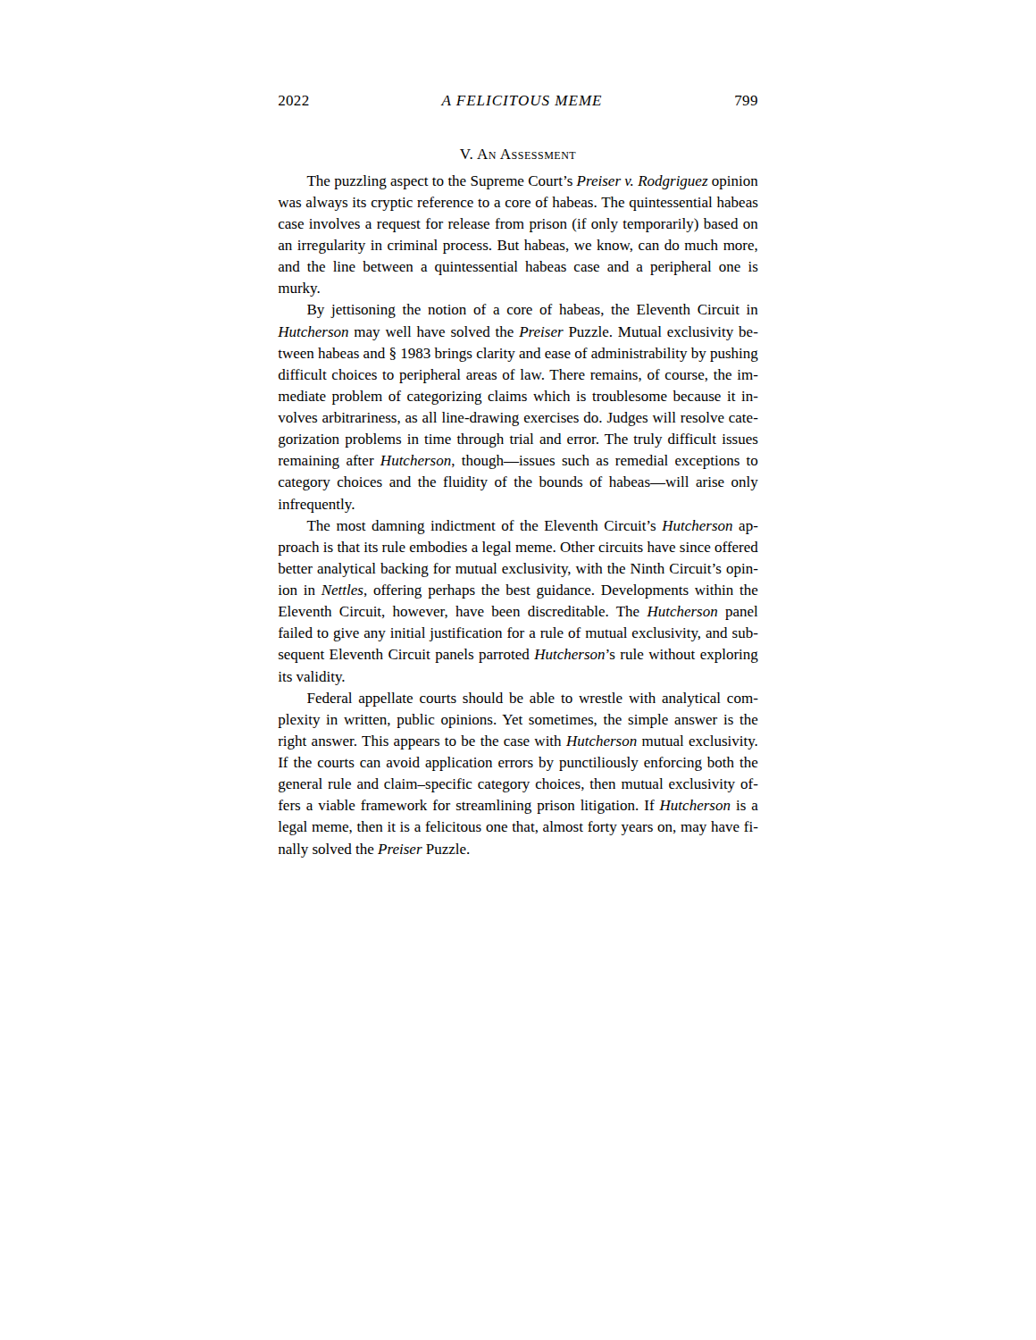2022 A FELICITOUS MEME 799
V. An Assessment
The puzzling aspect to the Supreme Court’s Preiser v. Rodgriguez opinion was always its cryptic reference to a core of habeas. The quintessential habeas case involves a request for release from prison (if only temporarily) based on an irregularity in criminal process. But habeas, we know, can do much more, and the line between a quintessential habeas case and a peripheral one is murky.
By jettisoning the notion of a core of habeas, the Eleventh Circuit in Hutcherson may well have solved the Preiser Puzzle. Mutual exclusivity between habeas and § 1983 brings clarity and ease of administrability by pushing difficult choices to peripheral areas of law. There remains, of course, the immediate problem of categorizing claims which is troublesome because it involves arbitrariness, as all line-drawing exercises do. Judges will resolve categorization problems in time through trial and error. The truly difficult issues remaining after Hutcherson, though—issues such as remedial exceptions to category choices and the fluidity of the bounds of habeas—will arise only infrequently.
The most damning indictment of the Eleventh Circuit’s Hutcherson approach is that its rule embodies a legal meme. Other circuits have since offered better analytical backing for mutual exclusivity, with the Ninth Circuit’s opinion in Nettles, offering perhaps the best guidance. Developments within the Eleventh Circuit, however, have been discreditable. The Hutcherson panel failed to give any initial justification for a rule of mutual exclusivity, and subsequent Eleventh Circuit panels parroted Hutcherson’s rule without exploring its validity.
Federal appellate courts should be able to wrestle with analytical complexity in written, public opinions. Yet sometimes, the simple answer is the right answer. This appears to be the case with Hutcherson mutual exclusivity. If the courts can avoid application errors by punctiliously enforcing both the general rule and claim–specific category choices, then mutual exclusivity offers a viable framework for streamlining prison litigation. If Hutcherson is a legal meme, then it is a felicitous one that, almost forty years on, may have finally solved the Preiser Puzzle.